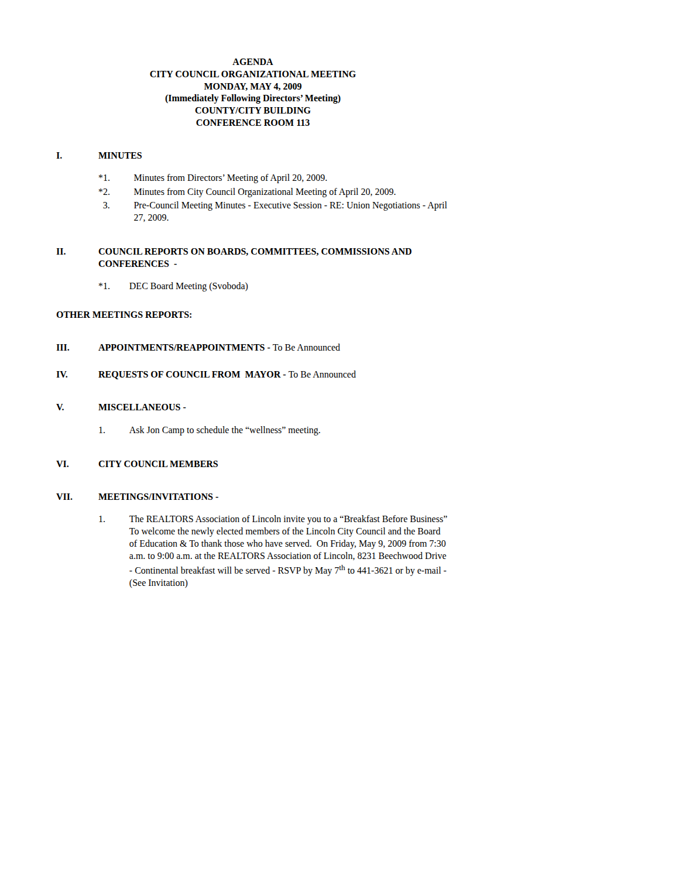AGENDA
CITY COUNCIL ORGANIZATIONAL MEETING
MONDAY, MAY 4, 2009
(Immediately Following Directors’ Meeting)
COUNTY/CITY BUILDING
CONFERENCE ROOM 113
| I. | MINUTES |
| *1. | Minutes from Directors’ Meeting of April 20, 2009. |
| *2. | Minutes from City Council Organizational Meeting of April 20, 2009. |
| 3. | Pre-Council Meeting Minutes - Executive Session - RE: Union Negotiations - April 27, 2009. |
| II. | COUNCIL REPORTS ON BOARDS, COMMITTEES, COMMISSIONS AND CONFERENCES - |
| *1. | DEC Board Meeting (Svoboda) |
OTHER MEETINGS REPORTS:
| III. | APPOINTMENTS/REAPPOINTMENTS - To Be Announced |
| IV. | REQUESTS OF COUNCIL FROM MAYOR - To Be Announced |
| V. | MISCELLANEOUS - |
| 1. | Ask Jon Camp to schedule the “wellness” meeting. |
| VI. | CITY COUNCIL MEMBERS |
| VII. | MEETINGS/INVITATIONS - |
| 1. | The REALTORS Association of Lincoln invite you to a “Breakfast Before Business” To welcome the newly elected members of the Lincoln City Council and the Board of Education & To thank those who have served. On Friday, May 9, 2009 from 7:30 a.m. to 9:00 a.m. at the REALTORS Association of Lincoln, 8231 Beechwood Drive - Continental breakfast will be served - RSVP by May 7 th to 441-3621 or by e-mail - (See Invitation) |